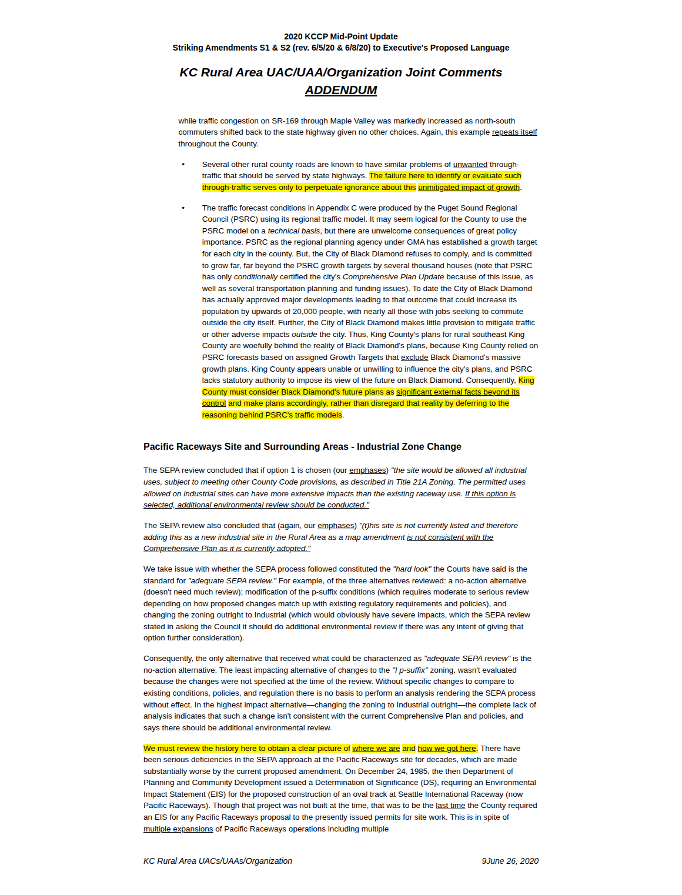2020 KCCP Mid-Point Update
Striking Amendments S1 & S2 (rev. 6/5/20 & 6/8/20) to Executive's Proposed Language
KC Rural Area UAC/UAA/Organization Joint Comments ADDENDUM
while traffic congestion on SR-169 through Maple Valley was markedly increased as north-south commuters shifted back to the state highway given no other choices. Again, this example repeats itself throughout the County.
Several other rural county roads are known to have similar problems of unwanted through-traffic that should be served by state highways. The failure here to identify or evaluate such through-traffic serves only to perpetuate ignorance about this unmitigated impact of growth.
The traffic forecast conditions in Appendix C were produced by the Puget Sound Regional Council (PSRC) using its regional traffic model. It may seem logical for the County to use the PSRC model on a technical basis, but there are unwelcome consequences of great policy importance. PSRC as the regional planning agency under GMA has established a growth target for each city in the county. But, the City of Black Diamond refuses to comply, and is committed to grow far, far beyond the PSRC growth targets by several thousand houses (note that PSRC has only conditionally certified the city's Comprehensive Plan Update because of this issue, as well as several transportation planning and funding issues). To date the City of Black Diamond has actually approved major developments leading to that outcome that could increase its population by upwards of 20,000 people, with nearly all those with jobs seeking to commute outside the city itself. Further, the City of Black Diamond makes little provision to mitigate traffic or other adverse impacts outside the city. Thus, King County's plans for rural southeast King County are woefully behind the reality of Black Diamond's plans, because King County relied on PSRC forecasts based on assigned Growth Targets that exclude Black Diamond's massive growth plans. King County appears unable or unwilling to influence the city's plans, and PSRC lacks statutory authority to impose its view of the future on Black Diamond. Consequently, King County must consider Black Diamond's future plans as significant external facts beyond its control and make plans accordingly, rather than disregard that reality by deferring to the reasoning behind PSRC's traffic models.
Pacific Raceways Site and Surrounding Areas - Industrial Zone Change
The SEPA review concluded that if option 1 is chosen (our emphases) "the site would be allowed all industrial uses, subject to meeting other County Code provisions, as described in Title 21A Zoning. The permitted uses allowed on industrial sites can have more extensive impacts than the existing raceway use. If this option is selected, additional environmental review should be conducted."
The SEPA review also concluded that (again, our emphases) "(t)his site is not currently listed and therefore adding this as a new industrial site in the Rural Area as a map amendment is not consistent with the Comprehensive Plan as it is currently adopted."
We take issue with whether the SEPA process followed constituted the "hard look" the Courts have said is the standard for "adequate SEPA review." For example, of the three alternatives reviewed: a no-action alternative (doesn't need much review); modification of the p-suffix conditions (which requires moderate to serious review depending on how proposed changes match up with existing regulatory requirements and policies), and changing the zoning outright to Industrial (which would obviously have severe impacts, which the SEPA review stated in asking the Council it should do additional environmental review if there was any intent of giving that option further consideration).
Consequently, the only alternative that received what could be characterized as "adequate SEPA review" is the no-action alternative. The least impacting alternative of changes to the "I p-suffix" zoning, wasn't evaluated because the changes were not specified at the time of the review. Without specific changes to compare to existing conditions, policies, and regulation there is no basis to perform an analysis rendering the SEPA process without effect. In the highest impact alternative—changing the zoning to Industrial outright—the complete lack of analysis indicates that such a change isn't consistent with the current Comprehensive Plan and policies, and says there should be additional environmental review.
We must review the history here to obtain a clear picture of where we are and how we got here. There have been serious deficiencies in the SEPA approach at the Pacific Raceways site for decades, which are made substantially worse by the current proposed amendment. On December 24, 1985, the then Department of Planning and Community Development issued a Determination of Significance (DS), requiring an Environmental Impact Statement (EIS) for the proposed construction of an oval track at Seattle International Raceway (now Pacific Raceways). Though that project was not built at the time, that was to be the last time the County required an EIS for any Pacific Raceways proposal to the presently issued permits for site work. This is in spite of multiple expansions of Pacific Raceways operations including multiple
KC Rural Area UACs/UAAs/Organization
9
June 26, 2020